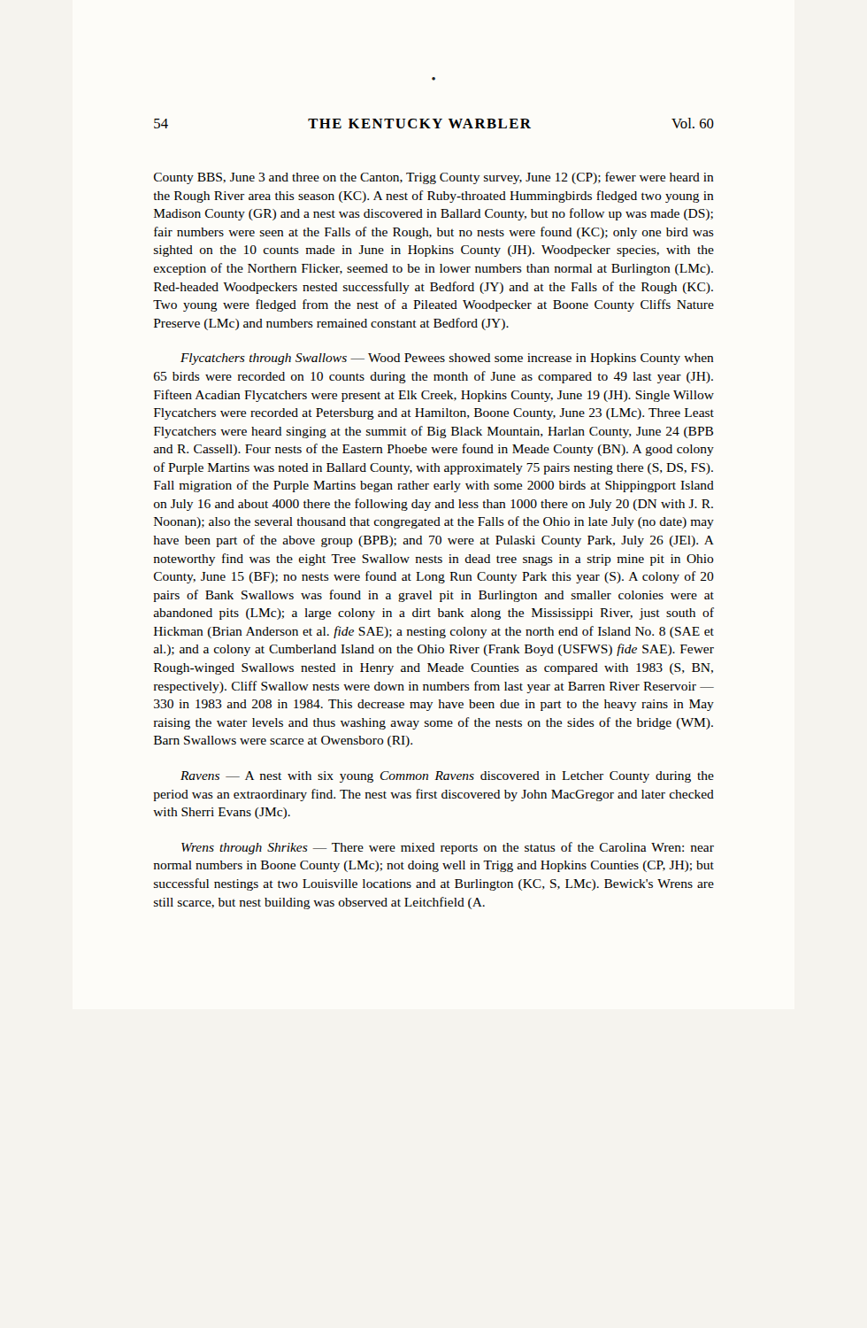•
54 THE KENTUCKY WARBLER Vol. 60
County BBS, June 3 and three on the Canton, Trigg County survey, June 12 (CP); fewer were heard in the Rough River area this season (KC). A nest of Ruby-throated Hummingbirds fledged two young in Madison County (GR) and a nest was discovered in Ballard County, but no follow up was made (DS); fair numbers were seen at the Falls of the Rough, but no nests were found (KC); only one bird was sighted on the 10 counts made in June in Hopkins County (JH). Woodpecker species, with the exception of the Northern Flicker, seemed to be in lower numbers than normal at Burlington (LMc). Red-headed Woodpeckers nested successfully at Bedford (JY) and at the Falls of the Rough (KC). Two young were fledged from the nest of a Pileated Woodpecker at Boone County Cliffs Nature Preserve (LMc) and numbers remained constant at Bedford (JY).
Flycatchers through Swallows — Wood Pewees showed some increase in Hopkins County when 65 birds were recorded on 10 counts during the month of June as compared to 49 last year (JH). Fifteen Acadian Flycatchers were present at Elk Creek, Hopkins County, June 19 (JH). Single Willow Flycatchers were recorded at Petersburg and at Hamilton, Boone County, June 23 (LMc). Three Least Flycatchers were heard singing at the summit of Big Black Mountain, Harlan County, June 24 (BPB and R. Cassell). Four nests of the Eastern Phoebe were found in Meade County (BN). A good colony of Purple Martins was noted in Ballard County, with approximately 75 pairs nesting there (S, DS, FS). Fall migration of the Purple Martins began rather early with some 2000 birds at Shippingport Island on July 16 and about 4000 there the following day and less than 1000 there on July 20 (DN with J. R. Noonan); also the several thousand that congregated at the Falls of the Ohio in late July (no date) may have been part of the above group (BPB); and 70 were at Pulaski County Park, July 26 (JEl). A noteworthy find was the eight Tree Swallow nests in dead tree snags in a strip mine pit in Ohio County, June 15 (BF); no nests were found at Long Run County Park this year (S). A colony of 20 pairs of Bank Swallows was found in a gravel pit in Burlington and smaller colonies were at abandoned pits (LMc); a large colony in a dirt bank along the Mississippi River, just south of Hickman (Brian Anderson et al. fide SAE); a nesting colony at the north end of Island No. 8 (SAE et al.); and a colony at Cumberland Island on the Ohio River (Frank Boyd (USFWS) fide SAE). Fewer Rough-winged Swallows nested in Henry and Meade Counties as compared with 1983 (S, BN, respectively). Cliff Swallow nests were down in numbers from last year at Barren River Reservoir — 330 in 1983 and 208 in 1984. This decrease may have been due in part to the heavy rains in May raising the water levels and thus washing away some of the nests on the sides of the bridge (WM). Barn Swallows were scarce at Owensboro (RI).
Ravens — A nest with six young Common Ravens discovered in Letcher County during the period was an extraordinary find. The nest was first discovered by John MacGregor and later checked with Sherri Evans (JMc).
Wrens through Shrikes — There were mixed reports on the status of the Carolina Wren: near normal numbers in Boone County (LMc); not doing well in Trigg and Hopkins Counties (CP, JH); but successful nestings at two Louisville locations and at Burlington (KC, S, LMc). Bewick's Wrens are still scarce, but nest building was observed at Leitchfield (A.